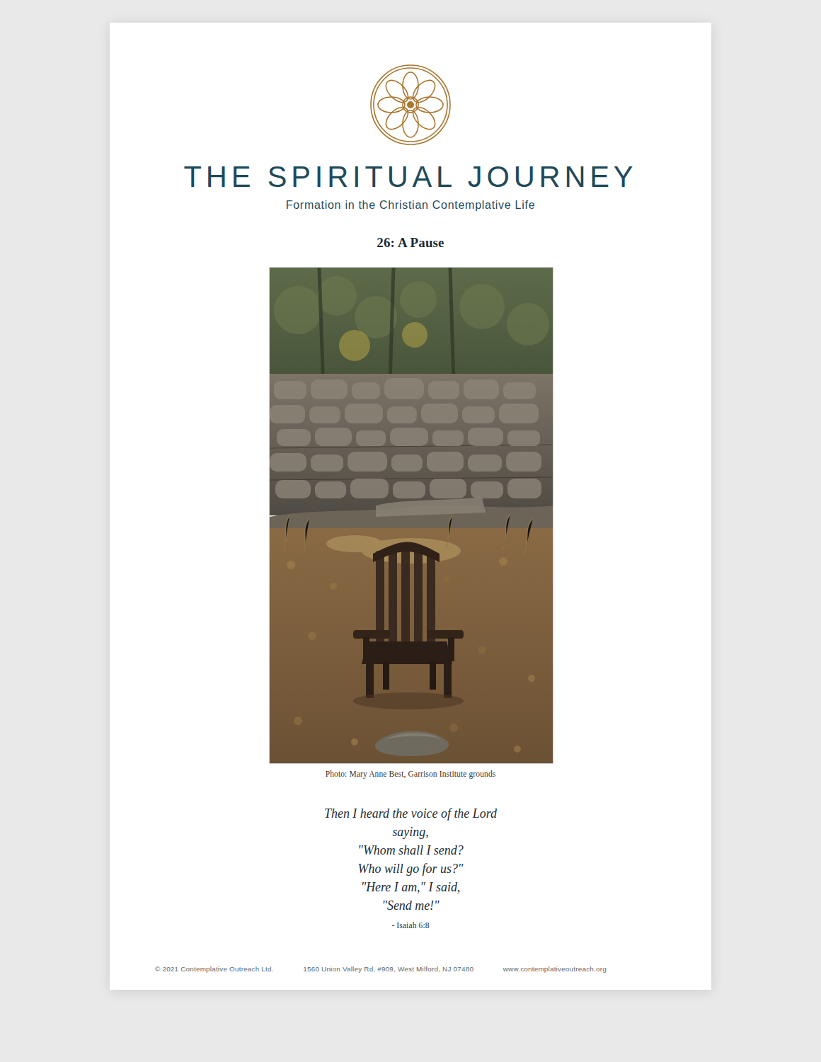THE SPIRITUAL JOURNEY
Formation in the Christian Contemplative Life
26: A Pause
Photo: Mary Anne Best, Garrison Institute grounds
Then I heard the voice of the Lord saying,
"Whom shall I send?
Who will go for us?"
"Here I am," I said,
"Send me!" - Isaiah 6:8
© 2021 Contemplative Outreach Ltd. 1560 Union Valley Rd, #909, West Milford, NJ 07480 www.contemplativeoutreach.org